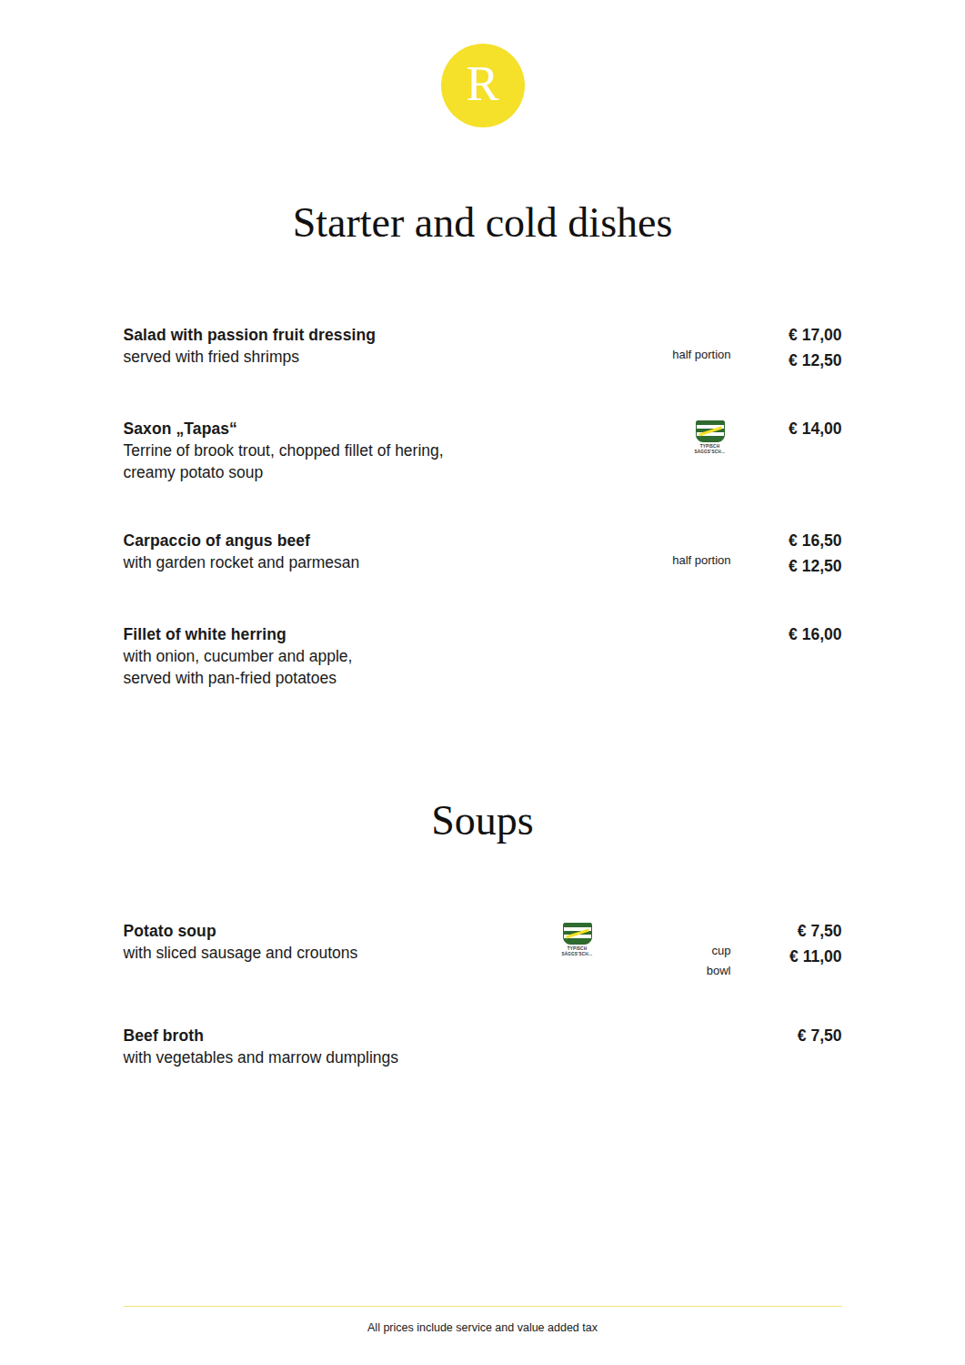R
Starter and cold dishes
Salad with passion fruit dressing
served with fried shrimps
half portion
€ 17,00 € 12,50
Saxon „Tapas“
Terrine of brook trout, chopped fillet of hering,
creamy potato soup
Typisch
Säggs'sch…
€ 14,00
Carpaccio of angus beef
with garden rocket and parmesan
half portion
€ 16,50 € 12,50
Fillet of white herring
with onion, cucumber and apple,
served with pan-fried potatoes
€ 16,00
Soups
Potato soup
with sliced sausage and croutons
Typisch
Säggs'sch…
cup bowl
€ 7,50 € 11,00
Beef broth
with vegetables and marrow dumplings
€ 7,50
All prices include service and value added tax